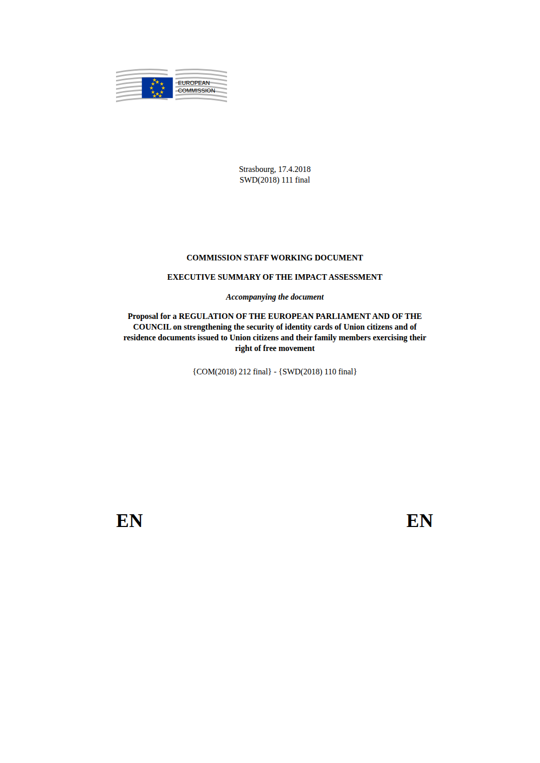Strasbourg, 17.4.2018
SWD(2018) 111 final
Commission Staff Working Document
Executive Summary of the Impact Assessment
Accompanying the document
Proposal for a REGULATION OF THE EUROPEAN PARLIAMENT AND OF THE COUNCIL on strengthening the security of identity cards of Union citizens and of residence documents issued to Union citizens and their family members exercising their right of free movement
{COM(2018) 212 final} - {SWD(2018) 110 final}
EN EN